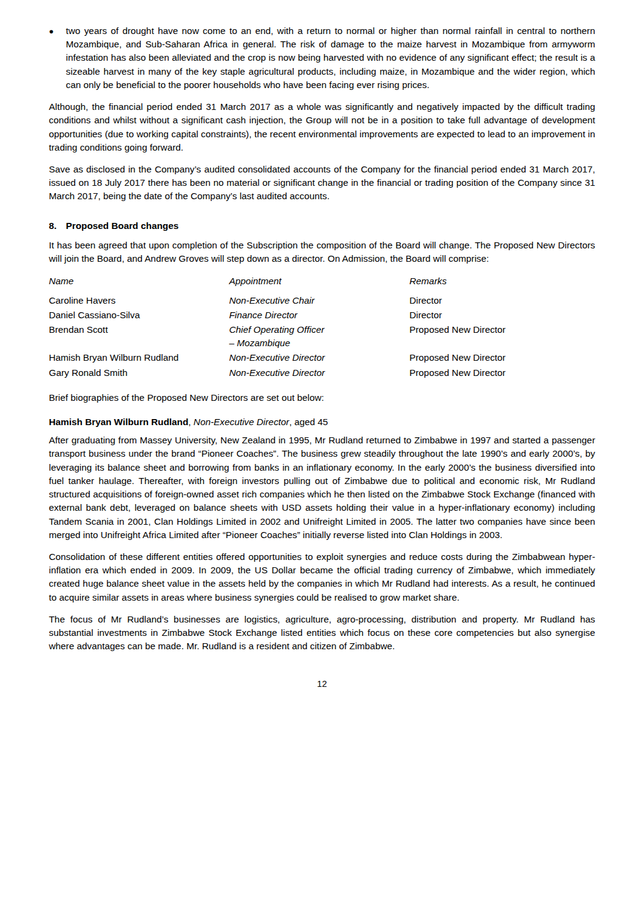●
two years of drought have now come to an end, with a return to normal or higher than normal rainfall in central to northern Mozambique, and Sub-Saharan Africa in general. The risk of damage to the maize harvest in Mozambique from armyworm infestation has also been alleviated and the crop is now being harvested with no evidence of any significant effect; the result is a sizeable harvest in many of the key staple agricultural products, including maize, in Mozambique and the wider region, which can only be beneficial to the poorer households who have been facing ever rising prices.
Although, the financial period ended 31 March 2017 as a whole was significantly and negatively impacted by the difficult trading conditions and whilst without a significant cash injection, the Group will not be in a position to take full advantage of development opportunities (due to working capital constraints), the recent environmental improvements are expected to lead to an improvement in trading conditions going forward.
Save as disclosed in the Company’s audited consolidated accounts of the Company for the financial period ended 31 March 2017, issued on 18 July 2017 there has been no material or significant change in the financial or trading position of the Company since 31 March 2017, being the date of the Company’s last audited accounts.
8.
Proposed Board changes
It has been agreed that upon completion of the Subscription the composition of the Board will change. The Proposed New Directors will join the Board, and Andrew Groves will step down as a director. On Admission, the Board will comprise:
| Name | Appointment | Remarks |
| --- | --- | --- |
| Caroline Havers | Non-Executive Chair | Director |
| Daniel Cassiano-Silva | Finance Director | Director |
| Brendan Scott | Chief Operating Officer – Mozambique | Proposed New Director |
| Hamish Bryan Wilburn Rudland | Non-Executive Director | Proposed New Director |
| Gary Ronald Smith | Non-Executive Director | Proposed New Director |
Brief biographies of the Proposed New Directors are set out below:
Hamish Bryan Wilburn Rudland, Non-Executive Director, aged 45
After graduating from Massey University, New Zealand in 1995, Mr Rudland returned to Zimbabwe in 1997 and started a passenger transport business under the brand “Pioneer Coaches”. The business grew steadily throughout the late 1990’s and early 2000’s, by leveraging its balance sheet and borrowing from banks in an inflationary economy. In the early 2000’s the business diversified into fuel tanker haulage. Thereafter, with foreign investors pulling out of Zimbabwe due to political and economic risk, Mr Rudland structured acquisitions of foreign-owned asset rich companies which he then listed on the Zimbabwe Stock Exchange (financed with external bank debt, leveraged on balance sheets with USD assets holding their value in a hyper-inflationary economy) including Tandem Scania in 2001, Clan Holdings Limited in 2002 and Unifreight Limited in 2005. The latter two companies have since been merged into Unifreight Africa Limited after “Pioneer Coaches” initially reverse listed into Clan Holdings in 2003.
Consolidation of these different entities offered opportunities to exploit synergies and reduce costs during the Zimbabwean hyper-inflation era which ended in 2009. In 2009, the US Dollar became the official trading currency of Zimbabwe, which immediately created huge balance sheet value in the assets held by the companies in which Mr Rudland had interests. As a result, he continued to acquire similar assets in areas where business synergies could be realised to grow market share.
The focus of Mr Rudland’s businesses are logistics, agriculture, agro-processing, distribution and property. Mr Rudland has substantial investments in Zimbabwe Stock Exchange listed entities which focus on these core competencies but also synergise where advantages can be made. Mr. Rudland is a resident and citizen of Zimbabwe.
12